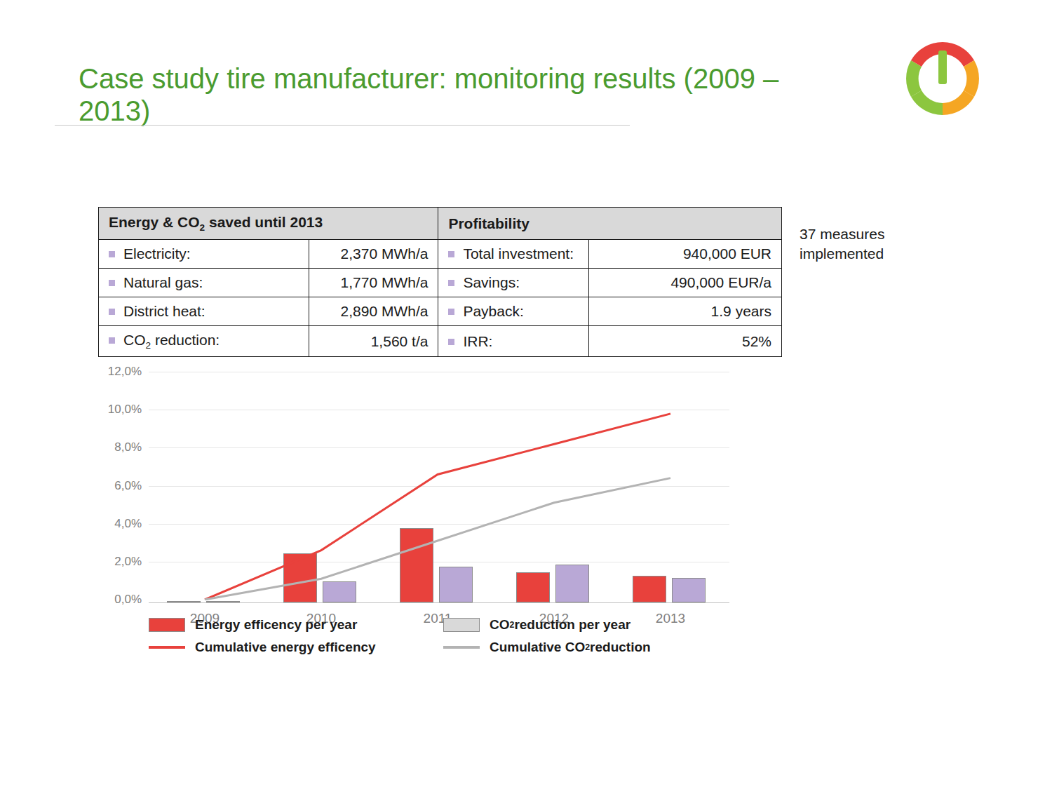Case study tire manufacturer: monitoring results (2009 – 2013)
| Energy & CO 2 saved until 2013 | Profitability |
| --- | --- |
| Electricity: | 2,370 MWh/a | Total investment: | 940,000 EUR |
| Natural gas: | 1,770 MWh/a | Savings: | 490,000 EUR/a |
| District heat: | 2,890 MWh/a | Payback: | 1.9 years |
| CO 2 reduction: | 1,560 t/a | IRR: | 52% |
37 measures implemented
12,0%
10,0%
8,0%
6,0%
4,0%
2,0%
0,0%
2009
2010
2011
2012
2013
Energy efficency per year
CO2 reduction per year
Cumulative energy efficency
Cumulative CO2 reduction